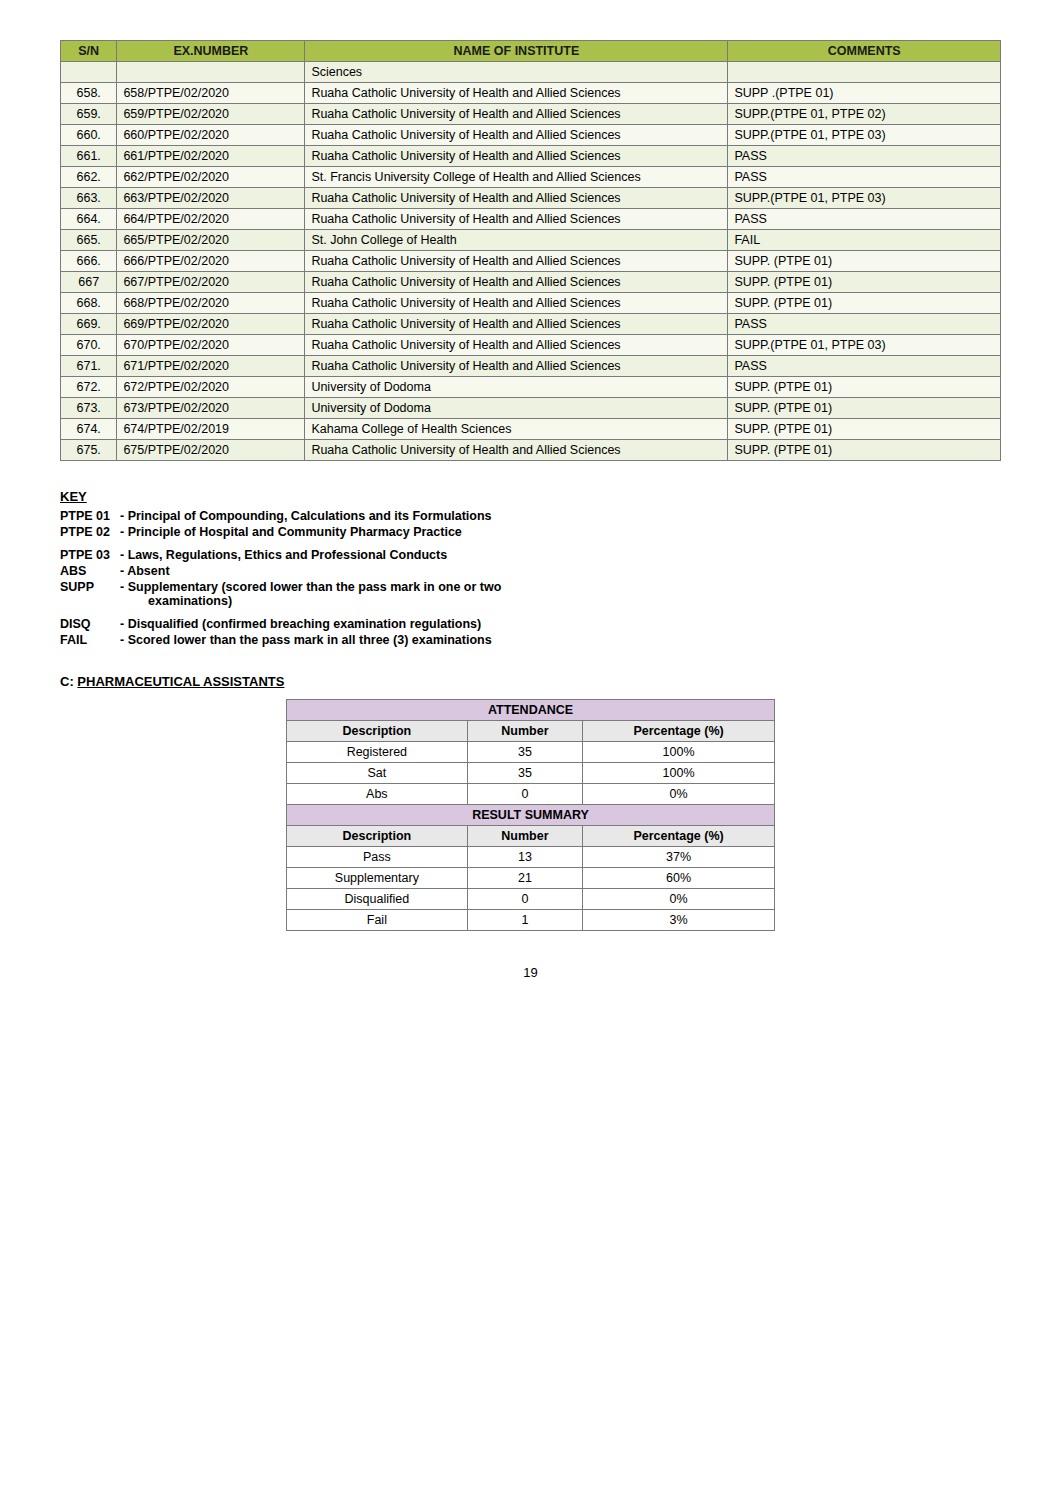| S/N | EX.NUMBER | NAME OF INSTITUTE | COMMENTS |
| --- | --- | --- | --- |
| | | Sciences | |
| 658. | 658/PTPE/02/2020 | Ruaha Catholic University of Health and Allied Sciences | SUPP .(PTPE 01) |
| 659. | 659/PTPE/02/2020 | Ruaha Catholic University of Health and Allied Sciences | SUPP.(PTPE 01, PTPE 02) |
| 660. | 660/PTPE/02/2020 | Ruaha Catholic University of Health and Allied Sciences | SUPP.(PTPE 01, PTPE 03) |
| 661. | 661/PTPE/02/2020 | Ruaha Catholic University of Health and Allied Sciences | PASS |
| 662. | 662/PTPE/02/2020 | St. Francis University College of Health and Allied Sciences | PASS |
| 663. | 663/PTPE/02/2020 | Ruaha Catholic University of Health and Allied Sciences | SUPP.(PTPE 01, PTPE 03) |
| 664. | 664/PTPE/02/2020 | Ruaha Catholic University of Health and Allied Sciences | PASS |
| 665. | 665/PTPE/02/2020 | St. John College of Health | FAIL |
| 666. | 666/PTPE/02/2020 | Ruaha Catholic University of Health and Allied Sciences | SUPP. (PTPE 01) |
| 667 | 667/PTPE/02/2020 | Ruaha Catholic University of Health and Allied Sciences | SUPP. (PTPE 01) |
| 668. | 668/PTPE/02/2020 | Ruaha Catholic University of Health and Allied Sciences | SUPP. (PTPE 01) |
| 669. | 669/PTPE/02/2020 | Ruaha Catholic University of Health and Allied Sciences | PASS |
| 670. | 670/PTPE/02/2020 | Ruaha Catholic University of Health and Allied Sciences | SUPP.(PTPE 01, PTPE 03) |
| 671. | 671/PTPE/02/2020 | Ruaha Catholic University of Health and Allied Sciences | PASS |
| 672. | 672/PTPE/02/2020 | University of Dodoma | SUPP. (PTPE 01) |
| 673. | 673/PTPE/02/2020 | University of Dodoma | SUPP. (PTPE 01) |
| 674. | 674/PTPE/02/2019 | Kahama College of Health Sciences | SUPP. (PTPE 01) |
| 675. | 675/PTPE/02/2020 | Ruaha Catholic University of Health and Allied Sciences | SUPP. (PTPE 01) |
KEY
| PTPE 01 | - Principal of Compounding, Calculations and its Formulations |
| PTPE 02 | - Principle of Hospital and Community Pharmacy Practice |
| PTPE 03 | - Laws, Regulations, Ethics and Professional Conducts |
| ABS | - Absent |
| SUPP | - Supplementary (scored lower than the pass mark in one or two examinations) |
| DISQ | - Disqualified (confirmed breaching examination regulations) |
| FAIL | - Scored lower than the pass mark in all three (3) examinations |
C: PHARMACEUTICAL ASSISTANTS
| ATTENDANCE |
| --- |
| Description | Number | Percentage (%) |
| Registered | 35 | 100% |
| Sat | 35 | 100% |
| Abs | 0 | 0% |
| RESULT SUMMARY |
| Description | Number | Percentage (%) |
| Pass | 13 | 37% |
| Supplementary | 21 | 60% |
| Disqualified | 0 | 0% |
| Fail | 1 | 3% |
19